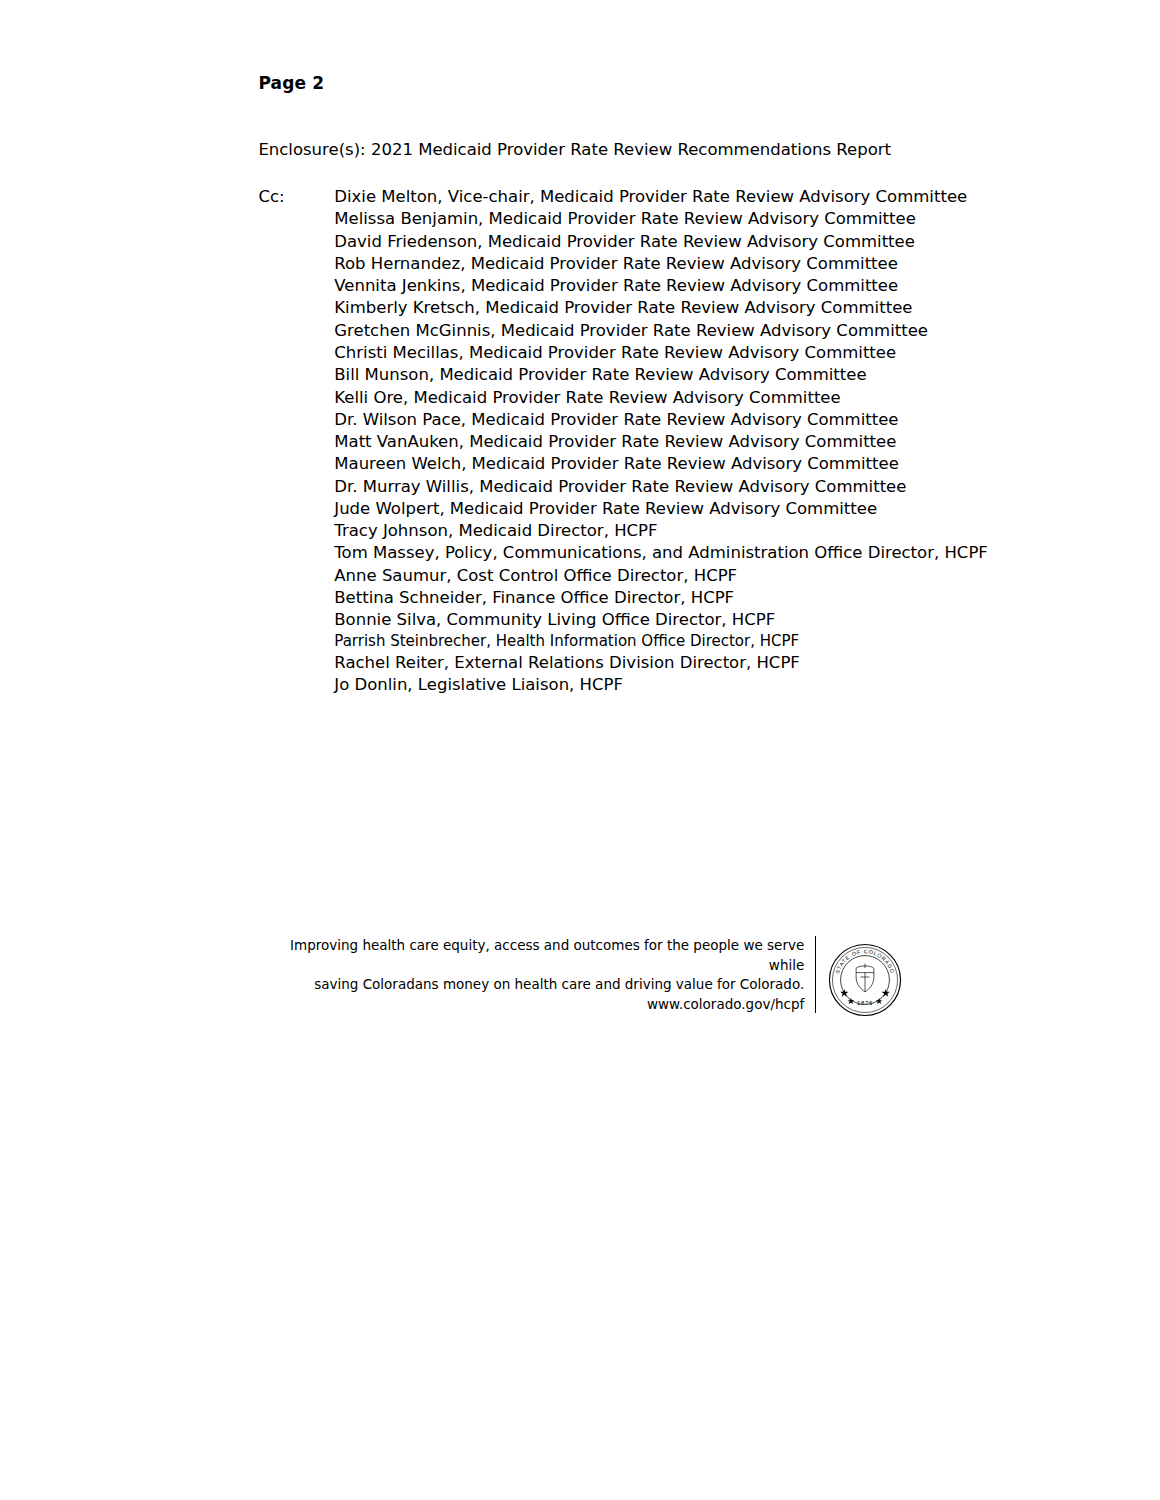Page 2
Enclosure(s): 2021 Medicaid Provider Rate Review Recommendations Report
Cc:
Dixie Melton, Vice-chair, Medicaid Provider Rate Review Advisory Committee
Melissa Benjamin, Medicaid Provider Rate Review Advisory Committee
David Friedenson, Medicaid Provider Rate Review Advisory Committee
Rob Hernandez, Medicaid Provider Rate Review Advisory Committee
Vennita Jenkins, Medicaid Provider Rate Review Advisory Committee
Kimberly Kretsch, Medicaid Provider Rate Review Advisory Committee
Gretchen McGinnis, Medicaid Provider Rate Review Advisory Committee
Christi Mecillas, Medicaid Provider Rate Review Advisory Committee
Bill Munson, Medicaid Provider Rate Review Advisory Committee
Kelli Ore, Medicaid Provider Rate Review Advisory Committee
Dr. Wilson Pace, Medicaid Provider Rate Review Advisory Committee
Matt VanAuken, Medicaid Provider Rate Review Advisory Committee
Maureen Welch, Medicaid Provider Rate Review Advisory Committee
Dr. Murray Willis, Medicaid Provider Rate Review Advisory Committee
Jude Wolpert, Medicaid Provider Rate Review Advisory Committee
Tracy Johnson, Medicaid Director, HCPF
Tom Massey, Policy, Communications, and Administration Office Director, HCPF
Anne Saumur, Cost Control Office Director, HCPF
Bettina Schneider, Finance Office Director, HCPF
Bonnie Silva, Community Living Office Director, HCPF
Parrish Steinbrecher, Health Information Office Director, HCPF
Rachel Reiter, External Relations Division Director, HCPF
Jo Donlin, Legislative Liaison, HCPF
Improving health care equity, access and outcomes for the people we serve while
saving Coloradans money on health care and driving value for Colorado.
www.colorado.gov/hcpf
STATE·OF·COLORADO 1876